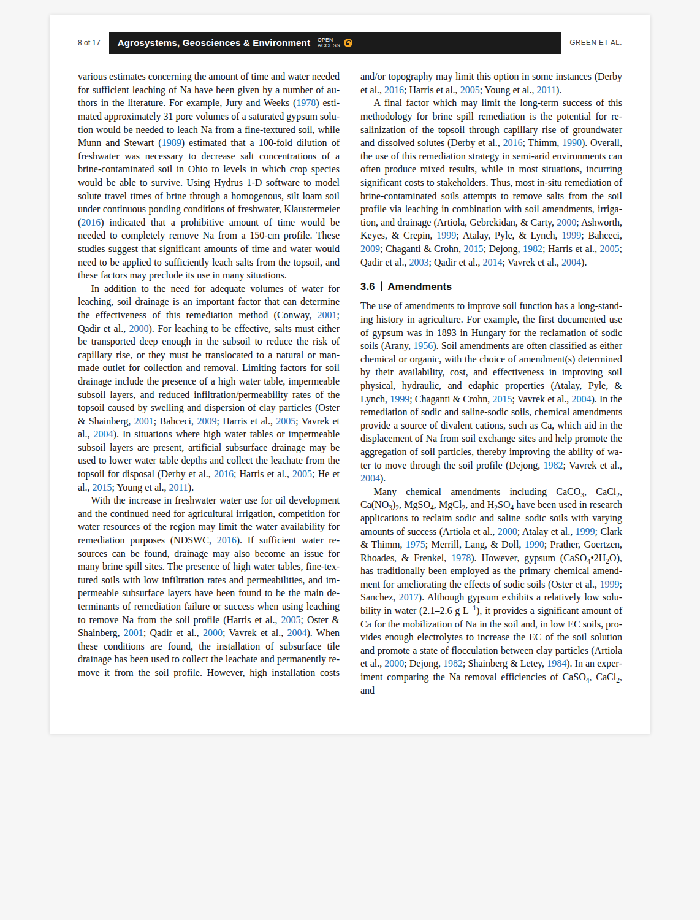8 of 17
Agrosystems, Geosciences & Environment OPEN
ACCESS
GREEN ET AL.
various estimates concerning the amount of time and water needed for sufficient leaching of Na have been given by a number of authors in the literature. For example, Jury and Weeks (1978) estimated approximately 31 pore volumes of a saturated gypsum solution would be needed to leach Na from a fine-textured soil, while Munn and Stewart (1989) estimated that a 100-fold dilution of freshwater was necessary to decrease salt concentrations of a brine-contaminated soil in Ohio to levels in which crop species would be able to survive. Using Hydrus 1-D software to model solute travel times of brine through a homogenous, silt loam soil under continuous ponding conditions of freshwater, Klaustermeier (2016) indicated that a prohibitive amount of time would be needed to completely remove Na from a 150-cm profile. These studies suggest that significant amounts of time and water would need to be applied to sufficiently leach salts from the topsoil, and these factors may preclude its use in many situations.
In addition to the need for adequate volumes of water for leaching, soil drainage is an important factor that can determine the effectiveness of this remediation method (Conway, 2001; Qadir et al., 2000). For leaching to be effective, salts must either be transported deep enough in the subsoil to reduce the risk of capillary rise, or they must be translocated to a natural or manmade outlet for collection and removal. Limiting factors for soil drainage include the presence of a high water table, impermeable subsoil layers, and reduced infiltration/permeability rates of the topsoil caused by swelling and dispersion of clay particles (Oster & Shainberg, 2001; Bahceci, 2009; Harris et al., 2005; Vavrek et al., 2004). In situations where high water tables or impermeable subsoil layers are present, artificial subsurface drainage may be used to lower water table depths and collect the leachate from the topsoil for disposal (Derby et al., 2016; Harris et al., 2005; He et al., 2015; Young et al., 2011).
With the increase in freshwater water use for oil development and the continued need for agricultural irrigation, competition for water resources of the region may limit the water availability for remediation purposes (NDSWC, 2016). If sufficient water resources can be found, drainage may also become an issue for many brine spill sites. The presence of high water tables, fine-textured soils with low infiltration rates and permeabilities, and impermeable subsurface layers have been found to be the main determinants of remediation failure or success when using leaching to remove Na from the soil profile (Harris et al., 2005; Oster & Shainberg, 2001; Qadir et al., 2000; Vavrek et al., 2004). When these conditions are found, the installation of subsurface tile drainage has been used to collect the leachate and permanently remove it from the soil profile. However, high installation costs and/or topography may limit this option in some instances (Derby et al., 2016; Harris et al., 2005; Young et al., 2011).
A final factor which may limit the long-term success of this methodology for brine spill remediation is the potential for resalinization of the topsoil through capillary rise of groundwater and dissolved solutes (Derby et al., 2016; Thimm, 1990). Overall, the use of this remediation strategy in semi-arid environments can often produce mixed results, while in most situations, incurring significant costs to stakeholders. Thus, most in-situ remediation of brine-contaminated soils attempts to remove salts from the soil profile via leaching in combination with soil amendments, irrigation, and drainage (Artiola, Gebrekidan, & Carty, 2000; Ashworth, Keyes, & Crepin, 1999; Atalay, Pyle, & Lynch, 1999; Bahceci, 2009; Chaganti & Crohn, 2015; Dejong, 1982; Harris et al., 2005; Qadir et al., 2003; Qadir et al., 2014; Vavrek et al., 2004).
3.6 Amendments
The use of amendments to improve soil function has a long-standing history in agriculture. For example, the first documented use of gypsum was in 1893 in Hungary for the reclamation of sodic soils (Arany, 1956). Soil amendments are often classified as either chemical or organic, with the choice of amendment(s) determined by their availability, cost, and effectiveness in improving soil physical, hydraulic, and edaphic properties (Atalay, Pyle, & Lynch, 1999; Chaganti & Crohn, 2015; Vavrek et al., 2004). In the remediation of sodic and saline-sodic soils, chemical amendments provide a source of divalent cations, such as Ca, which aid in the displacement of Na from soil exchange sites and help promote the aggregation of soil particles, thereby improving the ability of water to move through the soil profile (Dejong, 1982; Vavrek et al., 2004).
Many chemical amendments including CaCO3, CaCl2, Ca(NO3)2, MgSO4, MgCl2, and H2SO4 have been used in research applications to reclaim sodic and saline–sodic soils with varying amounts of success (Artiola et al., 2000; Atalay et al., 1999; Clark & Thimm, 1975; Merrill, Lang, & Doll, 1990; Prather, Goertzen, Rhoades, & Frenkel, 1978). However, gypsum (CaSO4•2H2O), has traditionally been employed as the primary chemical amendment for ameliorating the effects of sodic soils (Oster et al., 1999; Sanchez, 2017). Although gypsum exhibits a relatively low solubility in water (2.1–2.6 g L−1), it provides a significant amount of Ca for the mobilization of Na in the soil and, in low EC soils, provides enough electrolytes to increase the EC of the soil solution and promote a state of flocculation between clay particles (Artiola et al., 2000; Dejong, 1982; Shainberg & Letey, 1984). In an experiment comparing the Na removal efficiencies of CaSO4, CaCl2, and